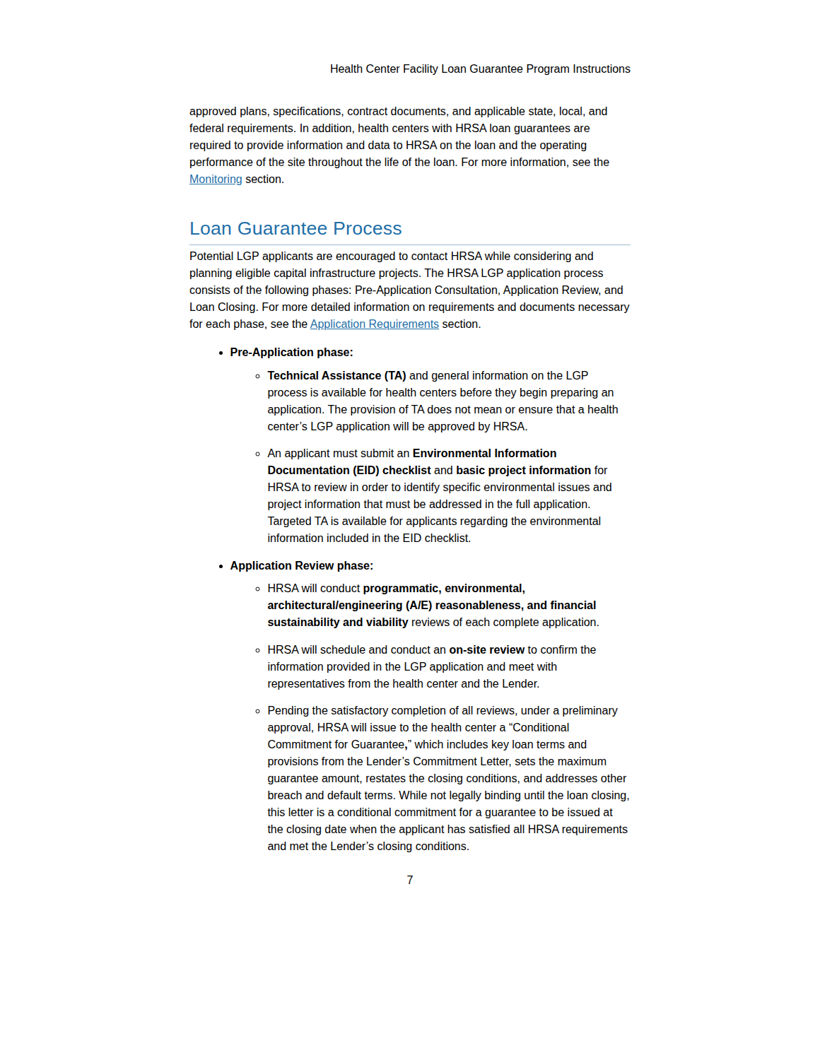Health Center Facility Loan Guarantee Program Instructions
approved plans, specifications, contract documents, and applicable state, local, and federal requirements. In addition, health centers with HRSA loan guarantees are required to provide information and data to HRSA on the loan and the operating performance of the site throughout the life of the loan. For more information, see the Monitoring section.
Loan Guarantee Process
Potential LGP applicants are encouraged to contact HRSA while considering and planning eligible capital infrastructure projects. The HRSA LGP application process consists of the following phases: Pre-Application Consultation, Application Review, and Loan Closing. For more detailed information on requirements and documents necessary for each phase, see the Application Requirements section.
Pre-Application phase:
Technical Assistance (TA) and general information on the LGP process is available for health centers before they begin preparing an application. The provision of TA does not mean or ensure that a health center’s LGP application will be approved by HRSA.
An applicant must submit an Environmental Information Documentation (EID) checklist and basic project information for HRSA to review in order to identify specific environmental issues and project information that must be addressed in the full application. Targeted TA is available for applicants regarding the environmental information included in the EID checklist.
Application Review phase:
HRSA will conduct programmatic, environmental, architectural/engineering (A/E) reasonableness, and financial sustainability and viability reviews of each complete application.
HRSA will schedule and conduct an on-site review to confirm the information provided in the LGP application and meet with representatives from the health center and the Lender.
Pending the satisfactory completion of all reviews, under a preliminary approval, HRSA will issue to the health center a “Conditional Commitment for Guarantee,” which includes key loan terms and provisions from the Lender’s Commitment Letter, sets the maximum guarantee amount, restates the closing conditions, and addresses other breach and default terms. While not legally binding until the loan closing, this letter is a conditional commitment for a guarantee to be issued at the closing date when the applicant has satisfied all HRSA requirements and met the Lender’s closing conditions.
7